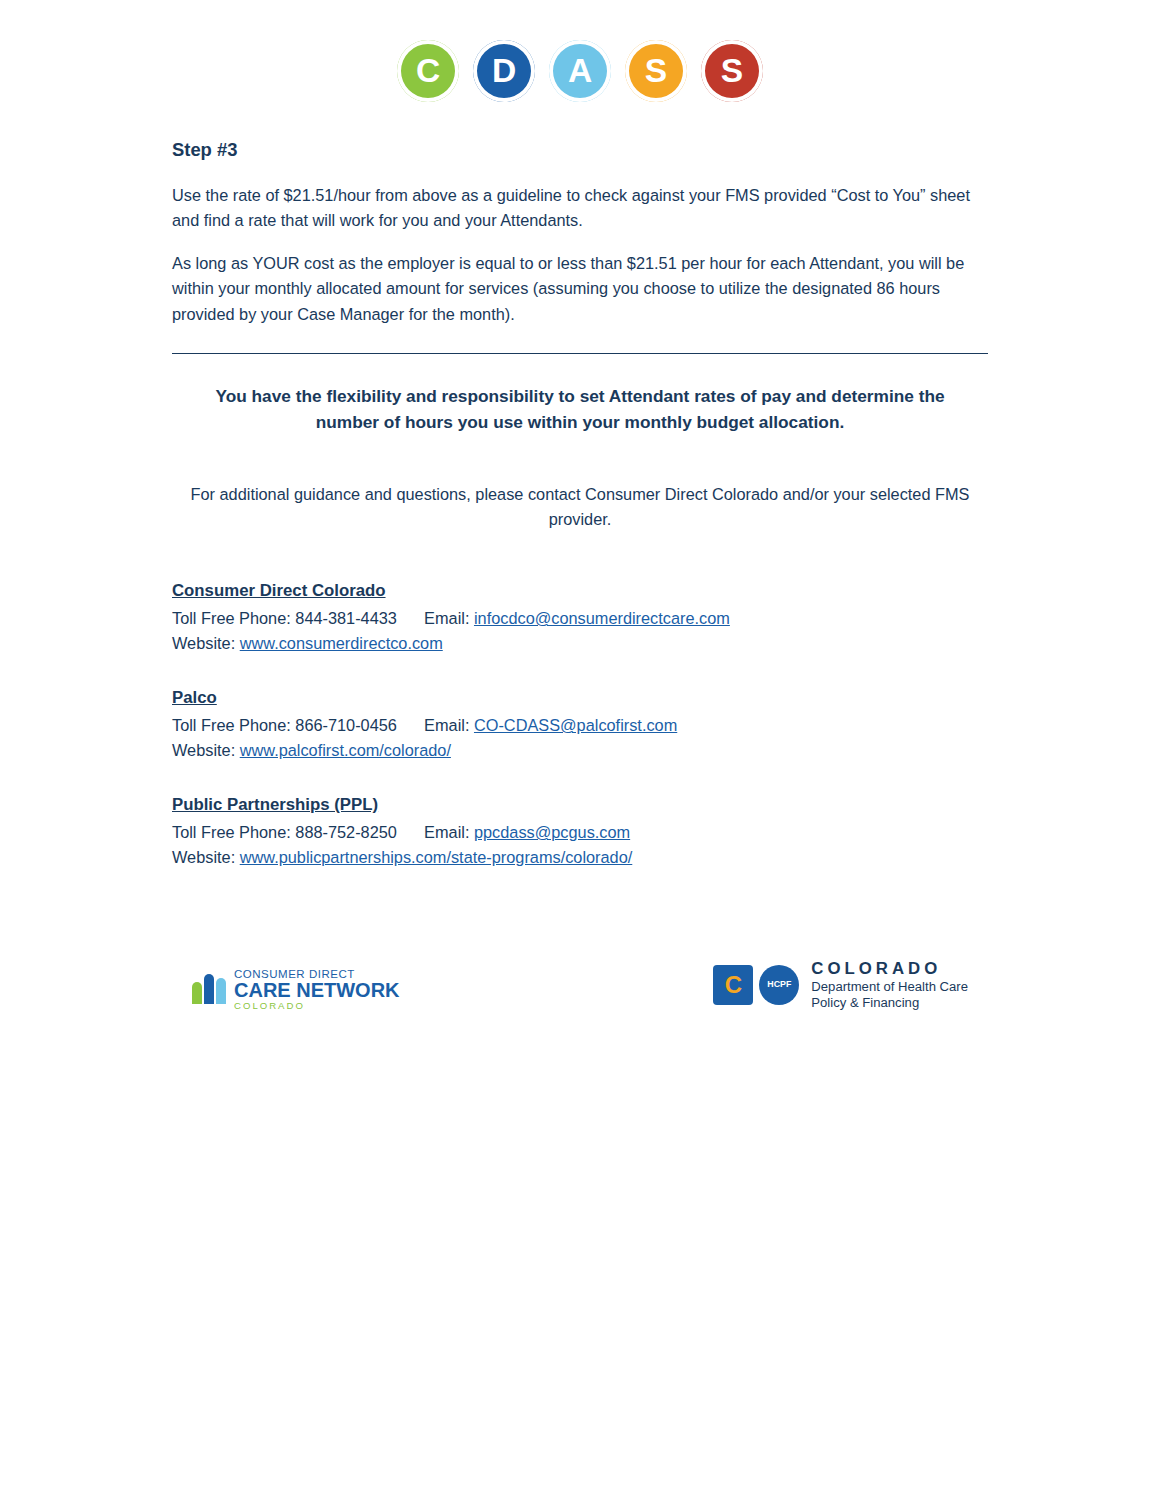C D A S S
Step #3
Use the rate of $21.51/hour from above as a guideline to check against your FMS provided “Cost to You” sheet and find a rate that will work for you and your Attendants.
As long as YOUR cost as the employer is equal to or less than $21.51 per hour for each Attendant, you will be within your monthly allocated amount for services (assuming you choose to utilize the designated 86 hours provided by your Case Manager for the month).
You have the flexibility and responsibility to set Attendant rates of pay and determine the number of hours you use within your monthly budget allocation.
For additional guidance and questions, please contact Consumer Direct Colorado and/or your selected FMS provider.
Consumer Direct Colorado
Toll Free Phone: 844-381-4433 Email: infocdco@consumerdirectcare.com
Website: www.consumerdirectco.com
Palco
Toll Free Phone: 866-710-0456 Email: CO-CDASS@palcofirst.com
Website: www.palcofirst.com/colorado/
Public Partnerships (PPL)
Toll Free Phone: 888-752-8250 Email: ppcdass@pcgus.com
Website: www.publicpartnerships.com/state-programs/colorado/
CONSUMER DIRECT
CARE NETWORK
COLORADO
HCPF
COLORADO
Department of Health Care
Policy & Financing